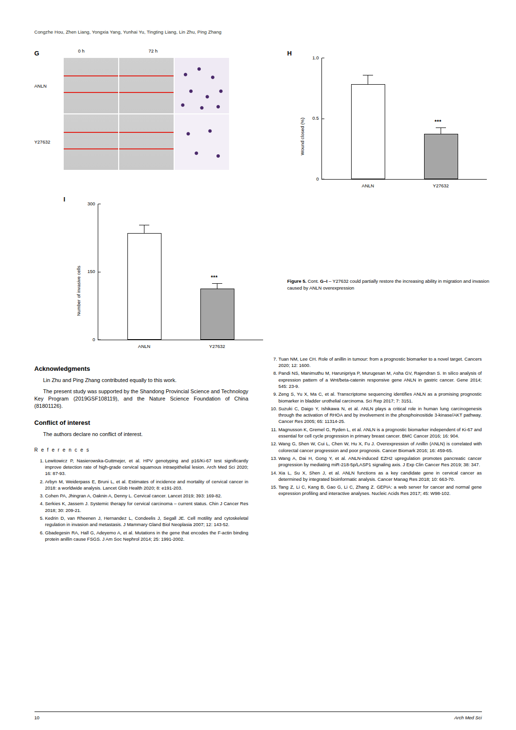Congzhe Hou, Zhen Liang, Yongxia Yang, Yunhai Yu, Tingting Liang, Lin Zhu, Ping Zhang
G
0 h 72 h
ANLN
Y27632
H
Wound closed (%)
1.0
0.5
0
***
ANLN
Y27632
I
Number of invasive cells
300
150
0
***
ANLN
Y27632
Figure 5. Cont. G–I – Y27632 could partially restore the increasing ability in migration and invasion caused by ANLN overexpression
Acknowledgments
Lin Zhu and Ping Zhang contributed equally to this work.
The present study was supported by the Shandong Provincial Science and Technology Key Program (2019GSF108119), and the Nature Science Foundation of China (81801126).
Conflict of interest
The authors declare no conflict of interest.
R e f e r e n c e s
Lewitowicz P, Nasierowska-Guttmejer, et al. HPV genotyping and p16/Ki-67 test significantly improve detection rate of high-grade cervical squamous intraepithelial lesion. Arch Med Sci 2020; 16: 87-93.
Arbyn M, Weiderpass E, Bruni L, et al. Estimates of incidence and mortality of cervical cancer in 2018: a worldwide analysis. Lancet Glob Health 2020; 8: e191-203.
Cohen PA, Jhingran A, Oaknin A, Denny L. Cervical cancer. Lancet 2019; 393: 169-82.
Serkies K, Jassem J. Systemic therapy for cervical carcinoma – current status. Chin J Cancer Res 2018; 30: 209-21.
Kedrin D, van Rheenen J, Hernandez L, Condeelis J, Segall JE. Cell motility and cytoskeletal regulation in invasion and metastasis. J Mammary Gland Biol Neoplasia 2007; 12: 143-52.
Gbadegesin RA, Hall G, Adeyemo A, et al. Mutations in the gene that encodes the F-actin binding protein anillin cause FSGS. J Am Soc Nephrol 2014; 25: 1991-2002.
Tuan NM, Lee CH. Role of anillin in tumour: from a prognostic biomarker to a novel target. Cancers 2020; 12: 1600.
Pandi NS, Manimuthu M, Harunipriya P, Murugesan M, Asha GV, Rajendran S. In silico analysis of expression pattern of a Wnt/beta-catenin responsive gene ANLN in gastric cancer. Gene 2014; 545: 23-9.
Zeng S, Yu X, Ma C, et al. Transcriptome sequencing identifies ANLN as a promising prognostic biomarker in bladder urothelial carcinoma. Sci Rep 2017; 7: 3151.
Suzuki C, Daigo Y, Ishikawa N, et al. ANLN plays a critical role in human lung carcinogenesis through the activation of RHOA and by involvement in the phosphoinositide 3-kinase/AKT pathway. Cancer Res 2005; 65: 11314-25.
Magnusson K, Gremel G, Ryden L, et al. ANLN is a prognostic biomarker independent of Ki-67 and essential for cell cycle progression in primary breast cancer. BMC Cancer 2016; 16: 904.
Wang G, Shen W, Cui L, Chen W, Hu X, Fu J. Overexpression of Anillin (ANLN) is correlated with colorectal cancer progression and poor prognosis. Cancer Biomark 2016; 16: 459-65.
Wang A, Dai H, Gong Y, et al. ANLN-induced EZH2 upregulation promotes pancreatic cancer progression by mediating miR-218-5p/LASP1 signaling axis. J Exp Clin Cancer Res 2019; 38: 347.
Xia L, Su X, Shen J, et al. ANLN functions as a key candidate gene in cervical cancer as determined by integrated bioinformatic analysis. Cancer Manag Res 2018; 10: 663-70.
Tang Z, Li C, Kang B, Gao G, Li C, Zhang Z. GEPIA: a web server for cancer and normal gene expression profiling and interactive analyses. Nucleic Acids Res 2017; 45: W98-102.
10
Arch Med Sci